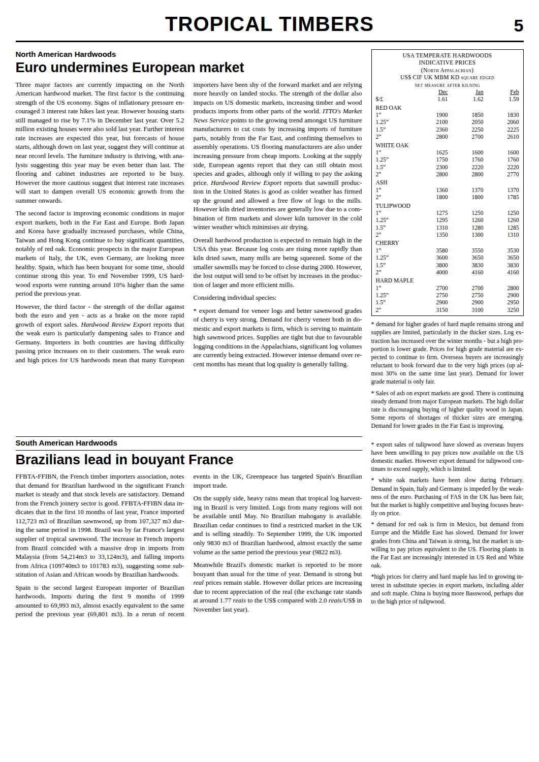TROPICAL TIMBERS
5
North American Hardwoods
Euro undermines European market
Three major factors are currently impacting on the North American hardwood market. The first factor is the continuing strength of the US economy. Signs of inflationary pressure encouraged 3 interest rate hikes last year. However housing starts still managed to rise by 7.1% in December last year. Over 5.2 million existing houses were also sold last year. Further interest rate increases are expected this year, but forecasts of house starts, although down on last year, suggest they will continue at near record levels. The furniture industry is thriving, with analysts suggesting this year may be even better than last. The flooring and cabinet industries are reported to be busy. However the more cautious suggest that interest rate increases will start to dampen overall US economic growth from the summer onwards.
The second factor is improving economic conditions in major export markets, both in the Far East and Europe. Both Japan and Korea have gradually increased purchases, while China, Taiwan and Hong Kong continue to buy significant quantities, notably of red oak. Economic prospects in the major European markets of Italy, the UK, even Germany, are looking more healthy. Spain, which has been bouyant for some time, should continue strong this year. To end November 1999, US hardwood exports were running around 10% higher than the same period the previous year.
However, the third factor - the strength of the dollar against both the euro and yen - acts as a brake on the more rapid growth of export sales. Hardwood Review Export reports that the weak euro is particularly dampening sales to France and Germany. Importers in both countries are having difficulty passing price increases on to their customers. The weak euro and high prices for US hardwoods mean that many European importers have been shy of the forward market and are relying more heavily on landed stocks. The strength of the dollar also impacts on US domestic markets, increasing timber and wood products imports from other parts of the world. ITTO's Market News Service points to the growing trend amongst US furniture manufacturers to cut costs by increasing imports of furniture parts, notably from the Far East, and confining themselves to assembly operations. US flooring manufacturers are also under increasing pressure from cheap imports. Looking at the supply side, European agents report that they can still obtain most species and grades, although only if willing to pay the asking price. Hardwood Review Export reports that sawmill production in the United States is good as colder weather has firmed up the ground and allowed a free flow of logs to the mills. However kiln dried inventories are generally low due to a combination of firm markets and slower kiln turnover in the cold winter weather which minimises air drying.
Overall hardwood production is expected to remain high in the USA this year. Because log costs are rising more rapidly than kiln dried sawn, many mills are being squeezed. Some of the smaller sawmills may be forced to close during 2000. However, the lost output will tend to be offset by increases in the production of larger and more efficient mills.
Considering individual species:
* export demand for veneer logs and better sawnwood grades of cherry is very strong. Demand for cherry veneer both in domestic and export markets is firm, which is serving to maintain high sawnwood prices. Supplies are tight but due to favourable logging conditions in the Appalachians, significant log volumes are currently being extracted. However intense demand over recent months has meant that log quality is generally falling.
USA TEMPERATE HARDWOODS
INDICATIVE PRICES
(North Appalachian)
US$ CIF UK MBM KD square edged
net measure after kilning
| | Dec | Jan | Feb |
| --- | --- | --- | --- |
| $/£ | 1.61 | 1.62 | 1.59 |
| RED OAK |
| 1” | 1900 | 1850 | 1830 |
| 1.25” | 2100 | 2050 | 2060 |
| 1.5” | 2360 | 2250 | 2225 |
| 2” | 2800 | 2700 | 2610 |
| WHITE OAK |
| 1” | 1625 | 1600 | 1600 |
| 1.25” | 1750 | 1760 | 1760 |
| 1.5” | 2300 | 2220 | 2220 |
| 2” | 2800 | 2800 | 2770 |
| ASH |
| 1” | 1360 | 1370 | 1370 |
| 2” | 1800 | 1800 | 1785 |
| TULIPWOOD |
| 1” | 1275 | 1250 | 1250 |
| 1.25” | 1295 | 1260 | 1260 |
| 1.5” | 1310 | 1280 | 1285 |
| 2” | 1350 | 1300 | 1310 |
| CHERRY |
| 1” | 3580 | 3550 | 3530 |
| 1.25” | 3600 | 3650 | 3650 |
| 1.5” | 3800 | 3830 | 3830 |
| 2” | 4000 | 4160 | 4160 |
| HARD MAPLE |
| 1” | 2700 | 2700 | 2800 |
| 1.25” | 2750 | 2750 | 2900 |
| 1.5” | 2900 | 2900 | 2950 |
| 2” | 3150 | 3100 | 3250 |
* demand for higher grades of hard maple remains strong and supplies are limited, particularly in the thicker sizes. Log extraction has increased over the winter months - but a high proportion is lower grade. Prices for high grade material are expected to continue to firm. Overseas buyers are increasingly reluctant to book forward due to the very high prices (up almost 30% on the same time last year). Demand for lower grade material is only fair.
* Sales of ash on export markets are good. There is continuing steady demand from major European markets. The high dollar rate is discouraging buying of higher quality wood in Japan. Some reports of shortages of thicker sizes are emerging. Demand for lower grades in the Far East is improving.
South American Hardwoods
Brazilians lead in bouyant France
FFBTA-FFIBN, the French timber importers association, notes that demand for Brazilian hardwood in the significant Franch market is steady and that stock levels are satisfactory. Demand from the French joinery sector is good. FFBTA-FFIBN data indicates that in the first 10 months of last year, France imported 112,723 m3 of Brazilian sawnwood, up from 107,327 m3 during the same period in 1998. Brazil was by far France's largest supplier of tropical sawnwood. The increase in French imports from Brazil coincided with a massive drop in imports from Malaysia (from 54,214m3 to 33,124m3), and falling imports from Africa (109740m3 to 101783 m3), suggesting some substitution of Asian and African woods by Brazilian hardwoods.
Spain is the second largest European importer of Brazilian hardwoods. Imports during the first 9 months of 1999 amounted to 69,993 m3, almost exactly equivalent to the same period the previous year (69,801 m3). In a rerun of recent events in the UK, Greenpeace has targeted Spain's Brazilian import trade.
On the supply side, heavy rains mean that tropical log harvesting in Brazil is very limited. Logs from many regions will not be available until May. No Brazilian mahogany is available. Brazilian cedar continues to find a restricted market in the UK and is selling steadily. To September 1999, the UK imported only 9830 m3 of Brazilian hardwood, almost exactly the same volume as the same period the previous year (9822 m3).
Meanwhile Brazil's domestic market is reported to be more bouyant than usual for the time of year. Demand is strong but real prices remain stable. However dollar prices are increasing due to recent appreciation of the real (the exchange rate stands at around 1.77 reais to the US$ compared with 2.0 reais/US$ in November last year).
* export sales of tulipwood have slowed as overseas buyers have been unwilling to pay prices now available on the US domestic market. However export demand for tulipwood continues to exceed supply, which is limited.
* white oak markets have been slow during February. Demand in Spain, Italy and Germany is impeded by the weakness of the euro. Purchasing of FAS in the UK has been fair, but the market is highly competitive and buying focuses heavily on price.
* demand for red oak is firm in Mexico, but demand from Europe and the Middle East has slowed. Demand for lower grades from China and Taiwan is strong, but the market is unwilling to pay prices equivalent to the US. Flooring plants in the Far East are increasingly interested in US Red and White oak.
*high prices for cherry and hard maple has led to growing interest in substitute species in export markets, including alder and soft maple. China is buying more Basswood, perhaps due to the high price of tulipwood.